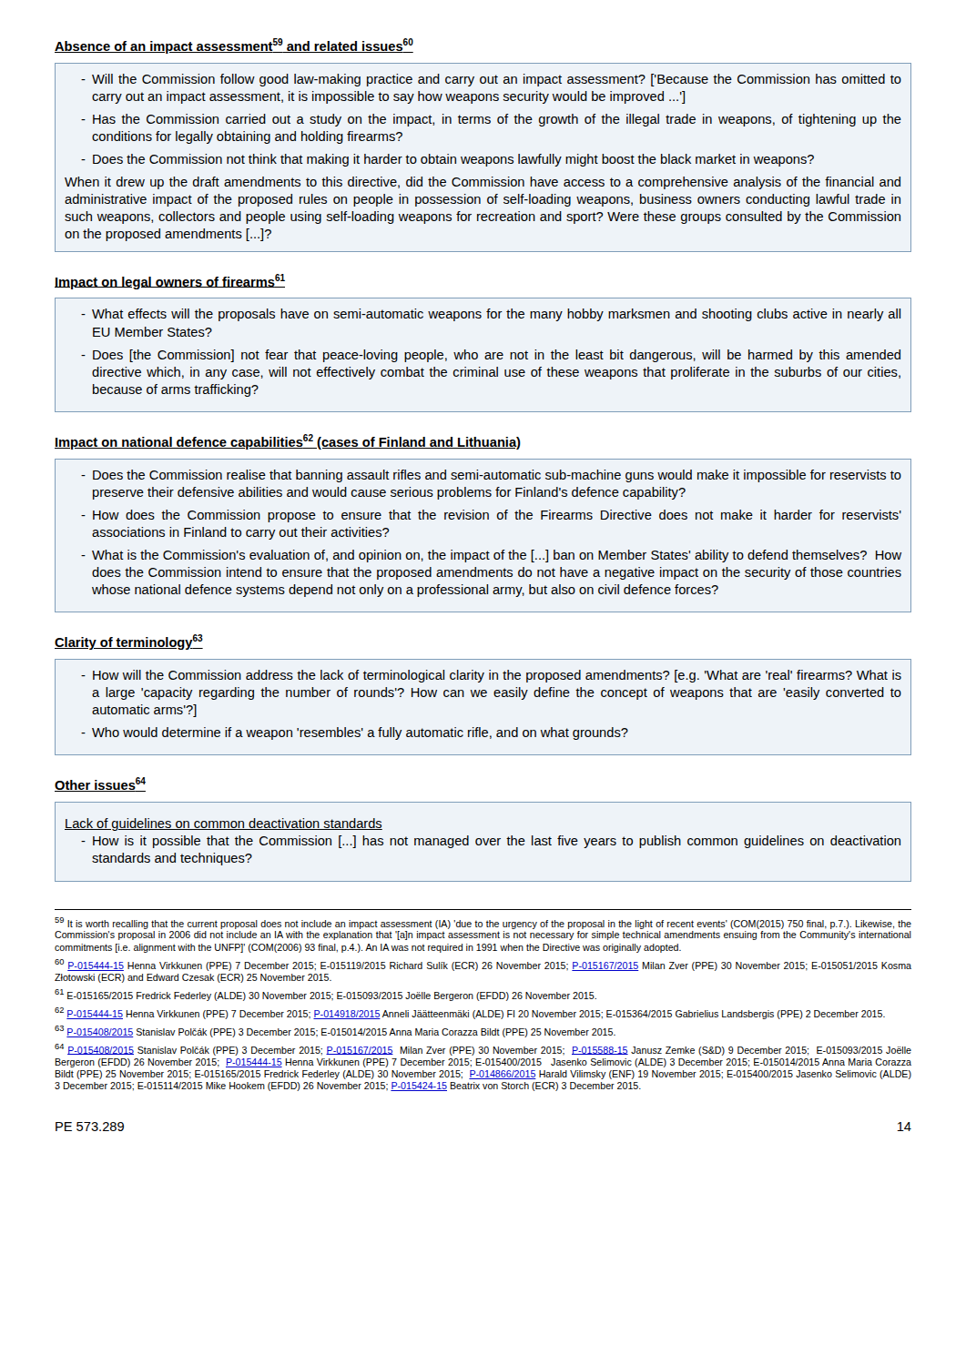Absence of an impact assessment59 and related issues60
Will the Commission follow good law-making practice and carry out an impact assessment? ['Because the Commission has omitted to carry out an impact assessment, it is impossible to say how weapons security would be improved ...']
Has the Commission carried out a study on the impact, in terms of the growth of the illegal trade in weapons, of tightening up the conditions for legally obtaining and holding firearms?
Does the Commission not think that making it harder to obtain weapons lawfully might boost the black market in weapons?
When it drew up the draft amendments to this directive, did the Commission have access to a comprehensive analysis of the financial and administrative impact of the proposed rules on people in possession of self-loading weapons, business owners conducting lawful trade in such weapons, collectors and people using self-loading weapons for recreation and sport? Were these groups consulted by the Commission on the proposed amendments [...]?
Impact on legal owners of firearms61
What effects will the proposals have on semi-automatic weapons for the many hobby marksmen and shooting clubs active in nearly all EU Member States?
Does [the Commission] not fear that peace-loving people, who are not in the least bit dangerous, will be harmed by this amended directive which, in any case, will not effectively combat the criminal use of these weapons that proliferate in the suburbs of our cities, because of arms trafficking?
Impact on national defence capabilities62 (cases of Finland and Lithuania)
Does the Commission realise that banning assault rifles and semi-automatic sub-machine guns would make it impossible for reservists to preserve their defensive abilities and would cause serious problems for Finland's defence capability?
How does the Commission propose to ensure that the revision of the Firearms Directive does not make it harder for reservists' associations in Finland to carry out their activities?
What is the Commission's evaluation of, and opinion on, the impact of the [...] ban on Member States' ability to defend themselves? How does the Commission intend to ensure that the proposed amendments do not have a negative impact on the security of those countries whose national defence systems depend not only on a professional army, but also on civil defence forces?
Clarity of terminology63
How will the Commission address the lack of terminological clarity in the proposed amendments? [e.g. 'What are 'real' firearms? What is a large 'capacity regarding the number of rounds'? How can we easily define the concept of weapons that are 'easily converted to automatic arms'?]
Who would determine if a weapon 'resembles' a fully automatic rifle, and on what grounds?
Other issues64
Lack of guidelines on common deactivation standards
How is it possible that the Commission [...] has not managed over the last five years to publish common guidelines on deactivation standards and techniques?
59 It is worth recalling that the current proposal does not include an impact assessment (IA) 'due to the urgency of the proposal in the light of recent events' (COM(2015) 750 final, p.7.). Likewise, the Commission's proposal in 2006 did not include an IA with the explanation that '[a]n impact assessment is not necessary for simple technical amendments ensuing from the Community's international commitments [i.e. alignment with the UNFP]' (COM(2006) 93 final, p.4.). An IA was not required in 1991 when the Directive was originally adopted.
60 P-015444-15 Henna Virkkunen (PPE) 7 December 2015; E-015119/2015 Richard Sulík (ECR) 26 November 2015; P-015167/2015 Milan Zver (PPE) 30 November 2015; E-015051/2015 Kosma Złotowski (ECR) and Edward Czesak (ECR) 25 November 2015.
61 E-015165/2015 Fredrick Federley (ALDE) 30 November 2015; E-015093/2015 Joëlle Bergeron (EFDD) 26 November 2015.
62 P-015444-15 Henna Virkkunen (PPE) 7 December 2015; P-014918/2015 Anneli Jäätteenmäki (ALDE) FI 20 November 2015; E-015364/2015 Gabrielius Landsbergis (PPE) 2 December 2015.
63 P-015408/2015 Stanislav Polčák (PPE) 3 December 2015; E-015014/2015 Anna Maria Corazza Bildt (PPE) 25 November 2015.
64 P-015408/2015 Stanislav Polčák (PPE) 3 December 2015; P-015167/2015 Milan Zver (PPE) 30 November 2015; P-015588-15 Janusz Zemke (S&D) 9 December 2015; E-015093/2015 Joëlle Bergeron (EFDD) 26 November 2015; P-015444-15 Henna Virkkunen (PPE) 7 December 2015; E-015400/2015 Jasenko Selimovic (ALDE) 3 December 2015; E-015014/2015 Anna Maria Corazza Bildt (PPE) 25 November 2015; E-015165/2015 Fredrick Federley (ALDE) 30 November 2015; P-014866/2015 Harald Vilimsky (ENF) 19 November 2015; E-015400/2015 Jasenko Selimovic (ALDE) 3 December 2015; E-015114/2015 Mike Hookem (EFDD) 26 November 2015; P-015424-15 Beatrix von Storch (ECR) 3 December 2015.
PE 573.289 14